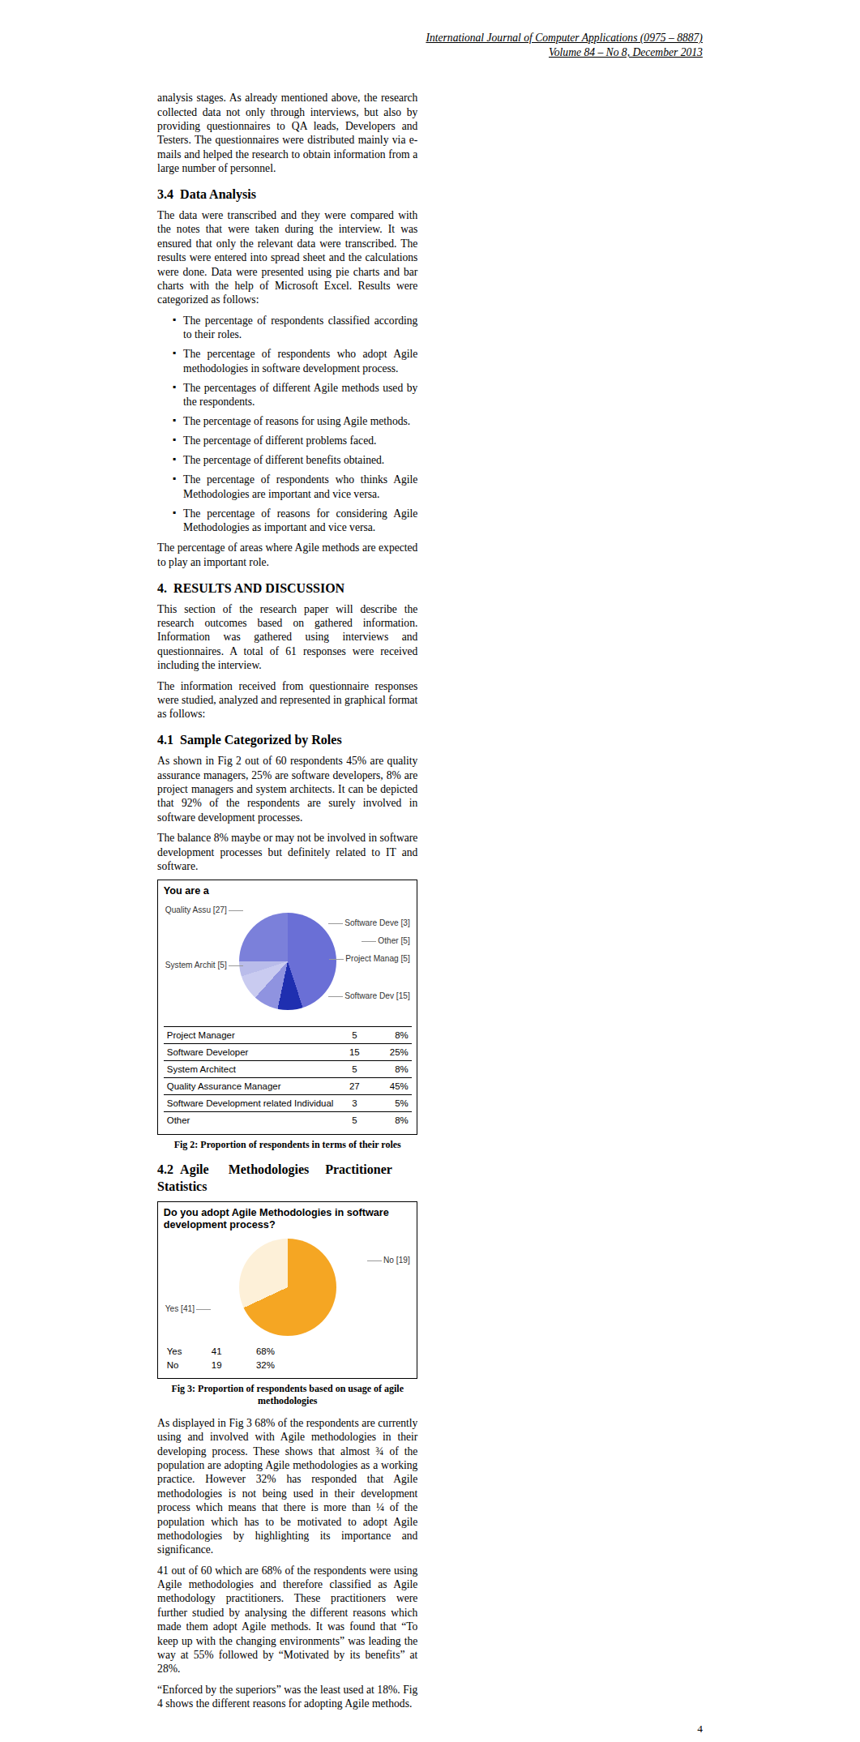International Journal of Computer Applications (0975 – 8887)
Volume 84 – No 8, December 2013
analysis stages. As already mentioned above, the research collected data not only through interviews, but also by providing questionnaires to QA leads, Developers and Testers. The questionnaires were distributed mainly via e-mails and helped the research to obtain information from a large number of personnel.
3.4 Data Analysis
The data were transcribed and they were compared with the notes that were taken during the interview. It was ensured that only the relevant data were transcribed. The results were entered into spread sheet and the calculations were done. Data were presented using pie charts and bar charts with the help of Microsoft Excel. Results were categorized as follows:
The percentage of respondents classified according to their roles.
The percentage of respondents who adopt Agile methodologies in software development process.
The percentages of different Agile methods used by the respondents.
The percentage of reasons for using Agile methods.
The percentage of different problems faced.
The percentage of different benefits obtained.
The percentage of respondents who thinks Agile Methodologies are important and vice versa.
The percentage of reasons for considering Agile Methodologies as important and vice versa.
The percentage of areas where Agile methods are expected to play an important role.
4. RESULTS AND DISCUSSION
This section of the research paper will describe the research outcomes based on gathered information. Information was gathered using interviews and questionnaires. A total of 61 responses were received including the interview.
The information received from questionnaire responses were studied, analyzed and represented in graphical format as follows:
4.1 Sample Categorized by Roles
As shown in Fig 2 out of 60 respondents 45% are quality assurance managers, 25% are software developers, 8% are project managers and system architects. It can be depicted that 92% of the respondents are surely involved in software development processes.
The balance 8% maybe or may not be involved in software development processes but definitely related to IT and software.
You are a
Quality Assu [27]
Software Deve [3]
Other [5]
Project Manag [5]
Software Dev [15]
System Archit [5]
| Project Manager | 5 | 8% |
| Software Developer | 15 | 25% |
| System Architect | 5 | 8% |
| Quality Assurance Manager | 27 | 45% |
| Software Development related Individual | 3 | 5% |
| Other | 5 | 8% |
Fig 2: Proportion of respondents in terms of their roles
4.2 Agile Methodologies Practitioner Statistics
Do you adopt Agile Methodologies in software development process?
No [19]
Yes [41]
| Yes | 41 | 68% |
| No | 19 | 32% |
Fig 3: Proportion of respondents based on usage of agile methodologies
As displayed in Fig 3 68% of the respondents are currently using and involved with Agile methodologies in their developing process. These shows that almost ¾ of the population are adopting Agile methodologies as a working practice. However 32% has responded that Agile methodologies is not being used in their development process which means that there is more than ¼ of the population which has to be motivated to adopt Agile methodologies by highlighting its importance and significance.
41 out of 60 which are 68% of the respondents were using Agile methodologies and therefore classified as Agile methodology practitioners. These practitioners were further studied by analysing the different reasons which made them adopt Agile methods. It was found that “To keep up with the changing environments” was leading the way at 55% followed by “Motivated by its benefits” at 28%.
“Enforced by the superiors” was the least used at 18%. Fig 4 shows the different reasons for adopting Agile methods.
4